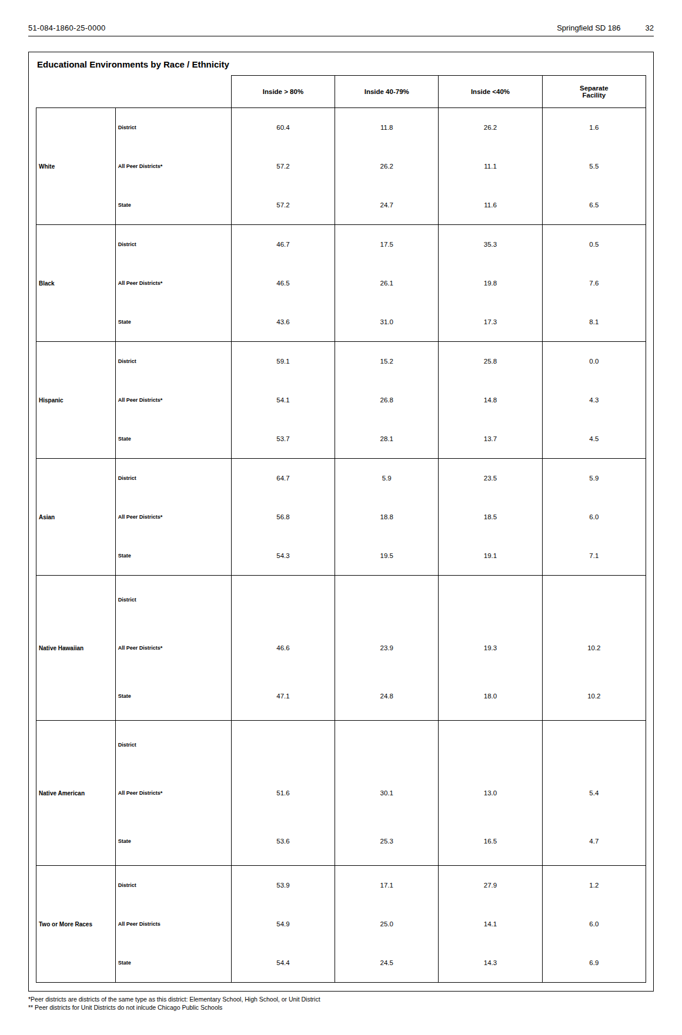51-084-1860-25-0000
Springfield SD 186 32
Educational Environments by Race / Ethnicity
| | Inside > 80% | Inside 40-79% | Inside <40% | Separate Facility |
| --- | --- | --- | --- | --- |
| White | / District / / All Peer Districts* / / State / | / 60.4 / / 57.2 / / 57.2 / | / 11.8 / / 26.2 / / 24.7 / | / 26.2 / / 11.1 / / 11.6 / | / 1.6 / / 5.5 / / 6.5 / |
| Black | / District / / All Peer Districts* / / State / | / 46.7 / / 46.5 / / 43.6 / | / 17.5 / / 26.1 / / 31.0 / | / 35.3 / / 19.8 / / 17.3 / | / 0.5 / / 7.6 / / 8.1 / |
| Hispanic | / District / / All Peer Districts* / / State / | / 59.1 / / 54.1 / / 53.7 / | / 15.2 / / 26.8 / / 28.1 / | / 25.8 / / 14.8 / / 13.7 / | / 0.0 / / 4.3 / / 4.5 / |
| Asian | / District / / All Peer Districts* / / State / | / 64.7 / / 56.8 / / 54.3 / | / 5.9 / / 18.8 / / 19.5 / | / 23.5 / / 18.5 / / 19.1 / | / 5.9 / / 6.0 / / 7.1 / |
| Native Hawaiian | / District / / All Peer Districts* / / State / | / 46.6 / / 47.1 / | / 23.9 / / 24.8 / | / 19.3 / / 18.0 / | / 10.2 / / 10.2 / |
| Native American | / District / / All Peer Districts* / / State / | / 51.6 / / 53.6 / | / 30.1 / / 25.3 / | / 13.0 / / 16.5 / | / 5.4 / / 4.7 / |
| Two or More Races | / District / / All Peer Districts / / State / | / 53.9 / / 54.9 / / 54.4 / | / 17.1 / / 25.0 / / 24.5 / | / 27.9 / / 14.1 / / 14.3 / | / 1.2 / / 6.0 / / 6.9 / |
*Peer districts are districts of the same type as this district: Elementary School, High School, or Unit District
** Peer districts for Unit Districts do not inlcude Chicago Public Schools